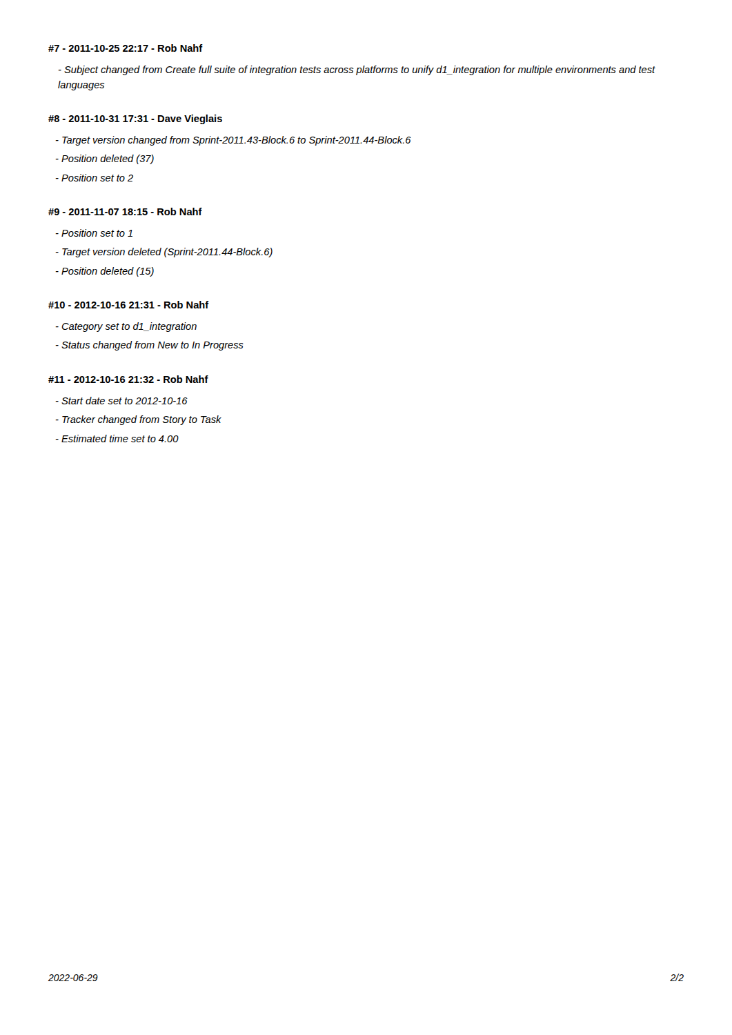#7 - 2011-10-25 22:17 - Rob Nahf
- Subject changed from Create full suite of integration tests across platforms to unify d1_integration for multiple environments and test languages
#8 - 2011-10-31 17:31 - Dave Vieglais
- Target version changed from Sprint-2011.43-Block.6 to Sprint-2011.44-Block.6
- Position deleted (37)
- Position set to 2
#9 - 2011-11-07 18:15 - Rob Nahf
- Position set to 1
- Target version deleted (Sprint-2011.44-Block.6)
- Position deleted (15)
#10 - 2012-10-16 21:31 - Rob Nahf
- Category set to d1_integration
- Status changed from New to In Progress
#11 - 2012-10-16 21:32 - Rob Nahf
- Start date set to 2012-10-16
- Tracker changed from Story to Task
- Estimated time set to 4.00
2022-06-29 2/2